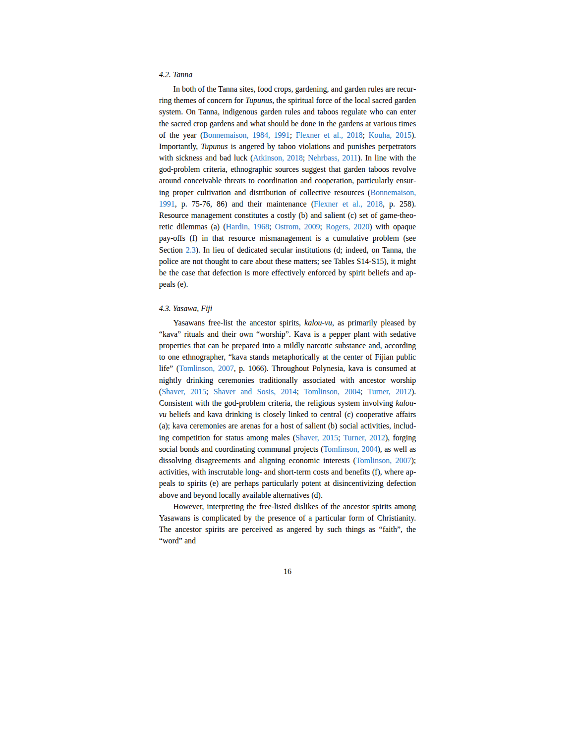4.2. Tanna
In both of the Tanna sites, food crops, gardening, and garden rules are recurring themes of concern for Tupunus, the spiritual force of the local sacred garden system. On Tanna, indigenous garden rules and taboos regulate who can enter the sacred crop gardens and what should be done in the gardens at various times of the year (Bonnemaison, 1984, 1991; Flexner et al., 2018; Kouha, 2015). Importantly, Tupunus is angered by taboo violations and punishes perpetrators with sickness and bad luck (Atkinson, 2018; Nehrbass, 2011). In line with the god-problem criteria, ethnographic sources suggest that garden taboos revolve around conceivable threats to coordination and cooperation, particularly ensuring proper cultivation and distribution of collective resources (Bonnemaison, 1991, p. 75-76, 86) and their maintenance (Flexner et al., 2018, p. 258). Resource management constitutes a costly (b) and salient (c) set of game-theoretic dilemmas (a) (Hardin, 1968; Ostrom, 2009; Rogers, 2020) with opaque pay-offs (f) in that resource mismanagement is a cumulative problem (see Section 2.3). In lieu of dedicated secular institutions (d; indeed, on Tanna, the police are not thought to care about these matters; see Tables S14-S15), it might be the case that defection is more effectively enforced by spirit beliefs and appeals (e).
4.3. Yasawa, Fiji
Yasawans free-list the ancestor spirits, kalou-vu, as primarily pleased by “kava” rituals and their own “worship”. Kava is a pepper plant with sedative properties that can be prepared into a mildly narcotic substance and, according to one ethnographer, “kava stands metaphorically at the center of Fijian public life” (Tomlinson, 2007, p. 1066). Throughout Polynesia, kava is consumed at nightly drinking ceremonies traditionally associated with ancestor worship (Shaver, 2015; Shaver and Sosis, 2014; Tomlinson, 2004; Turner, 2012). Consistent with the god-problem criteria, the religious system involving kalou-vu beliefs and kava drinking is closely linked to central (c) cooperative affairs (a); kava ceremonies are arenas for a host of salient (b) social activities, including competition for status among males (Shaver, 2015; Turner, 2012), forging social bonds and coordinating communal projects (Tomlinson, 2004), as well as dissolving disagreements and aligning economic interests (Tomlinson, 2007); activities, with inscrutable long- and short-term costs and benefits (f), where appeals to spirits (e) are perhaps particularly potent at disincentivizing defection above and beyond locally available alternatives (d).
However, interpreting the free-listed dislikes of the ancestor spirits among Yasawans is complicated by the presence of a particular form of Christianity. The ancestor spirits are perceived as angered by such things as “faith”, the “word” and
16